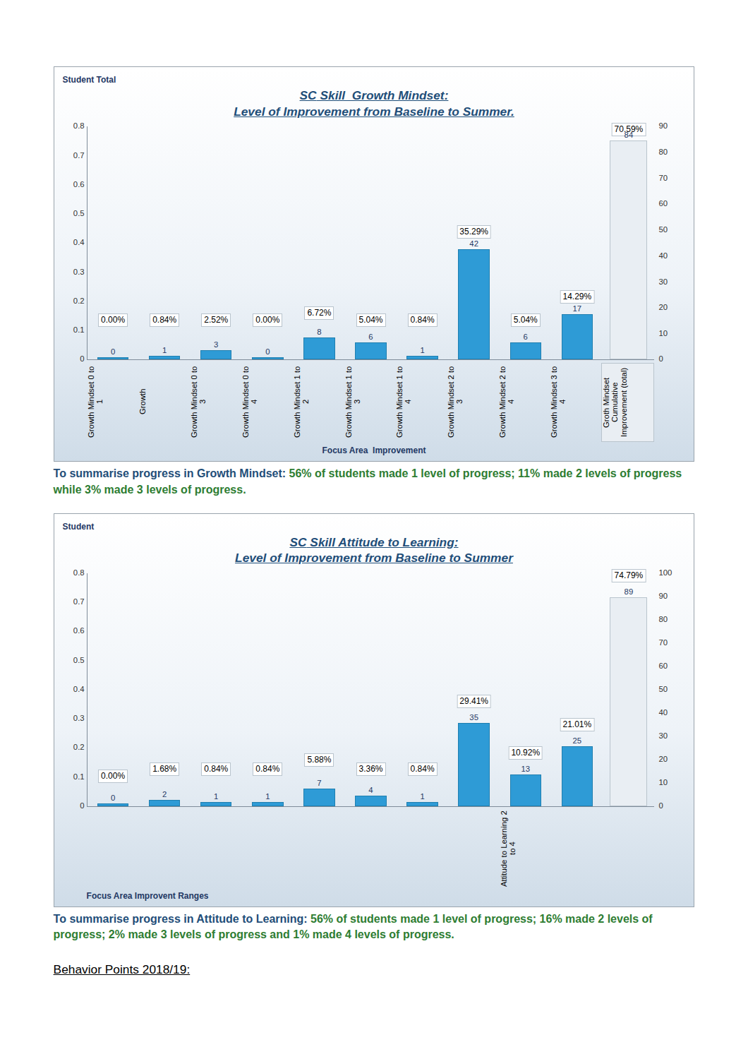Student Total
SC Skill Growth Mindset:
Level of Improvement from Baseline to Summer.
0.8 0.7 0.6 0.5 0.4 0.3 0.2 0.1 0
90 80 70 60 50 40 30 20 10 0
0.00%
0
0.84%
1
2.52%
3
0.00%
0
6.72%
8
5.04%
6
0.84%
1
35.29%
42
5.04%
6
14.29%
17
70.59%
84
Growth Mindset 0 to 1
Growth
Growth Mindset 0 to 3
Growth Mindset 0 to 4
Growth Mindset 1 to 2
Growth Mindset 1 to 3
Growth Mindset 1 to 4
Growth Mindset 2 to 3
Growth Mindset 2 to 4
Growth Mindset 3 to 4
Groth Mindset Cumulative Improvement (total)
Focus Area Improvement
To summarise progress in Growth Mindset: 56% of students made 1 level of progress; 11% made 2 levels of progress while 3% made 3 levels of progress.
Student
SC Skill Attitude to Learning:
Level of Improvement from Baseline to Summer
0.8 0.7 0.6 0.5 0.4 0.3 0.2 0.1 0
100 90 80 70 60 50 40 30 20 10 0
0.00%
0
1.68%
2
0.84%
1
0.84%
1
5.88%
7
3.36%
4
0.84%
1
29.41%
35
10.92%
13
21.01%
25
74.79%
89
Attitude to Learning 2 to 4
Focus Area Improvent Ranges
To summarise progress in Attitude to Learning: 56% of students made 1 level of progress; 16% made 2 levels of progress; 2% made 3 levels of progress and 1% made 4 levels of progress.
Behavior Points 2018/19: